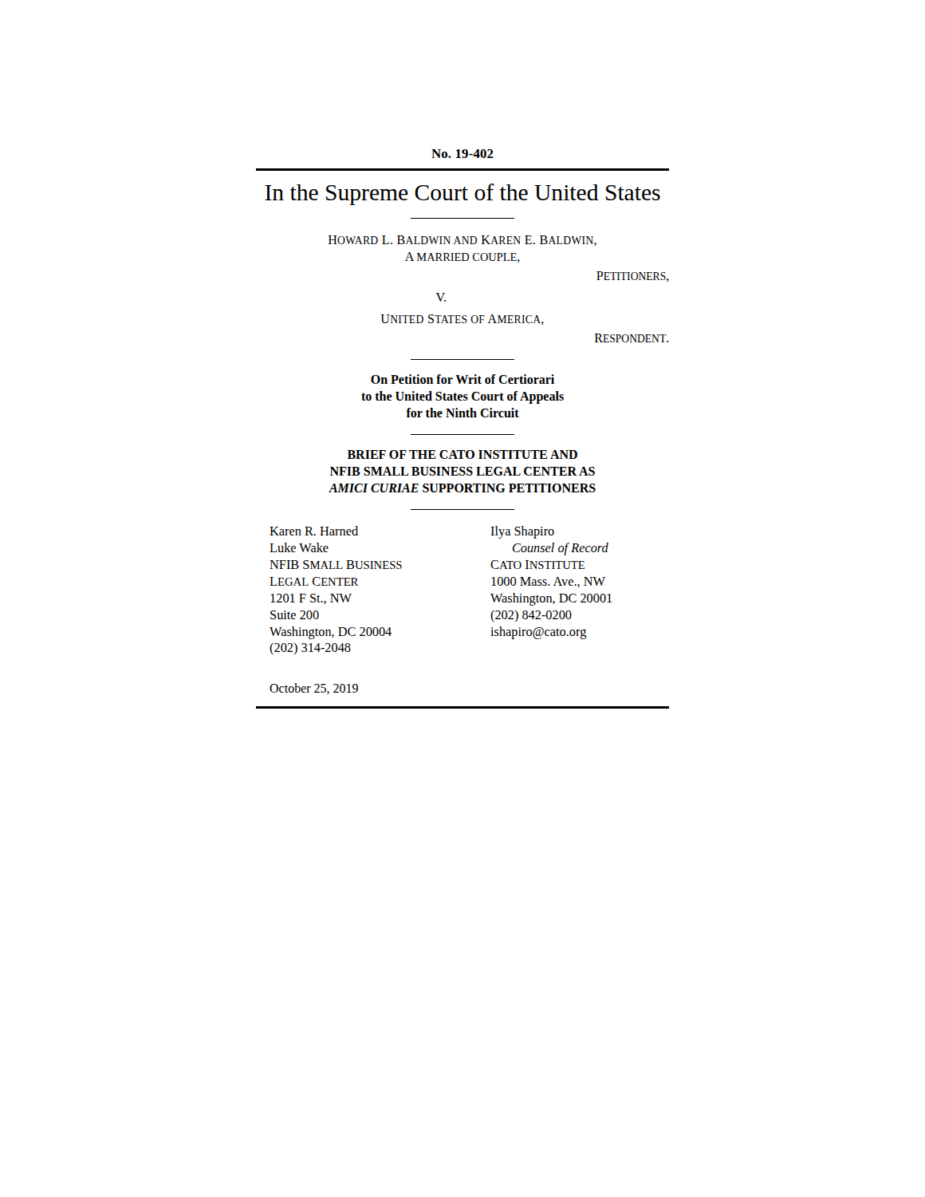No. 19-402
In the Supreme Court of the United States
HOWARD L. BALDWIN AND KAREN E. BALDWIN,
A MARRIED COUPLE,
PETITIONERS,
V.
UNITED STATES OF AMERICA,
RESPONDENT.
On Petition for Writ of Certiorari
to the United States Court of Appeals
for the Ninth Circuit
BRIEF OF THE CATO INSTITUTE AND
NFIB SMALL BUSINESS LEGAL CENTER AS
AMICI CURIAE SUPPORTING PETITIONERS
Karen R. Harned
Luke Wake
NFIB SMALL BUSINESS
LEGAL CENTER
1201 F St., NW
Suite 200
Washington, DC 20004
(202) 314-2048
Ilya Shapiro
Counsel of Record
CATO INSTITUTE
1000 Mass. Ave., NW
Washington, DC 20001
(202) 842-0200
ishapiro@cato.org
October 25, 2019